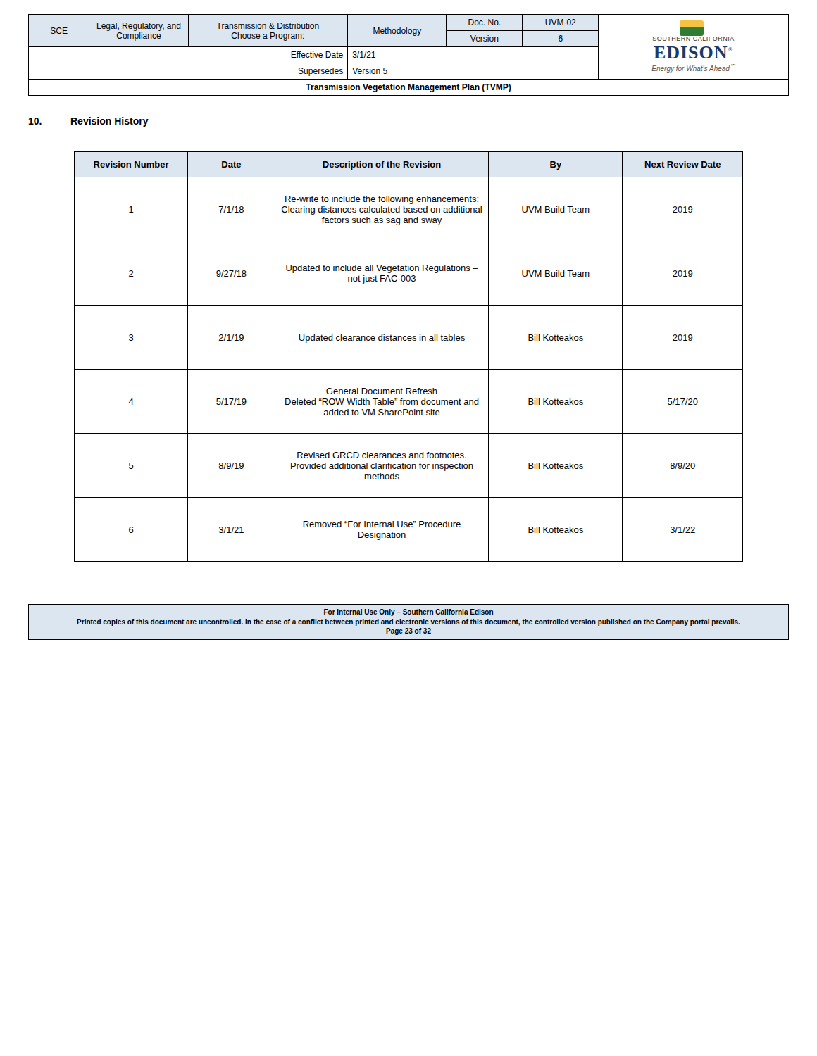| SCE | Legal, Regulatory, and Compliance | Transmission & Distribution Choose a Program: | Methodology | Doc. No. | UVM-02 | SOUTHERN CALIFORNIA EDISON ® Energy for What’s Ahead ℠ |
| Version | 6 |
| Effective Date | 3/1/21 |
| Supersedes | Version 5 |
| Transmission Vegetation Management Plan (TVMP) |
10. Revision History
| Revision Number | Date | Description of the Revision | By | Next Review Date |
| --- | --- | --- | --- | --- |
| 1 | 7/1/18 | Re-write to include the following enhancements: Clearing distances calculated based on additional factors such as sag and sway | UVM Build Team | 2019 |
| 2 | 9/27/18 | Updated to include all Vegetation Regulations – not just FAC-003 | UVM Build Team | 2019 |
| 3 | 2/1/19 | Updated clearance distances in all tables | Bill Kotteakos | 2019 |
| 4 | 5/17/19 | General Document Refresh Deleted “ROW Width Table” from document and added to VM SharePoint site | Bill Kotteakos | 5/17/20 |
| 5 | 8/9/19 | Revised GRCD clearances and footnotes. Provided additional clarification for inspection methods | Bill Kotteakos | 8/9/20 |
| 6 | 3/1/21 | Removed “For Internal Use” Procedure Designation | Bill Kotteakos | 3/1/22 |
For Internal Use Only – Southern California Edison
Printed copies of this document are uncontrolled. In the case of a conflict between printed and electronic versions of this document, the controlled version published on the Company portal prevails.
Page 23 of 32